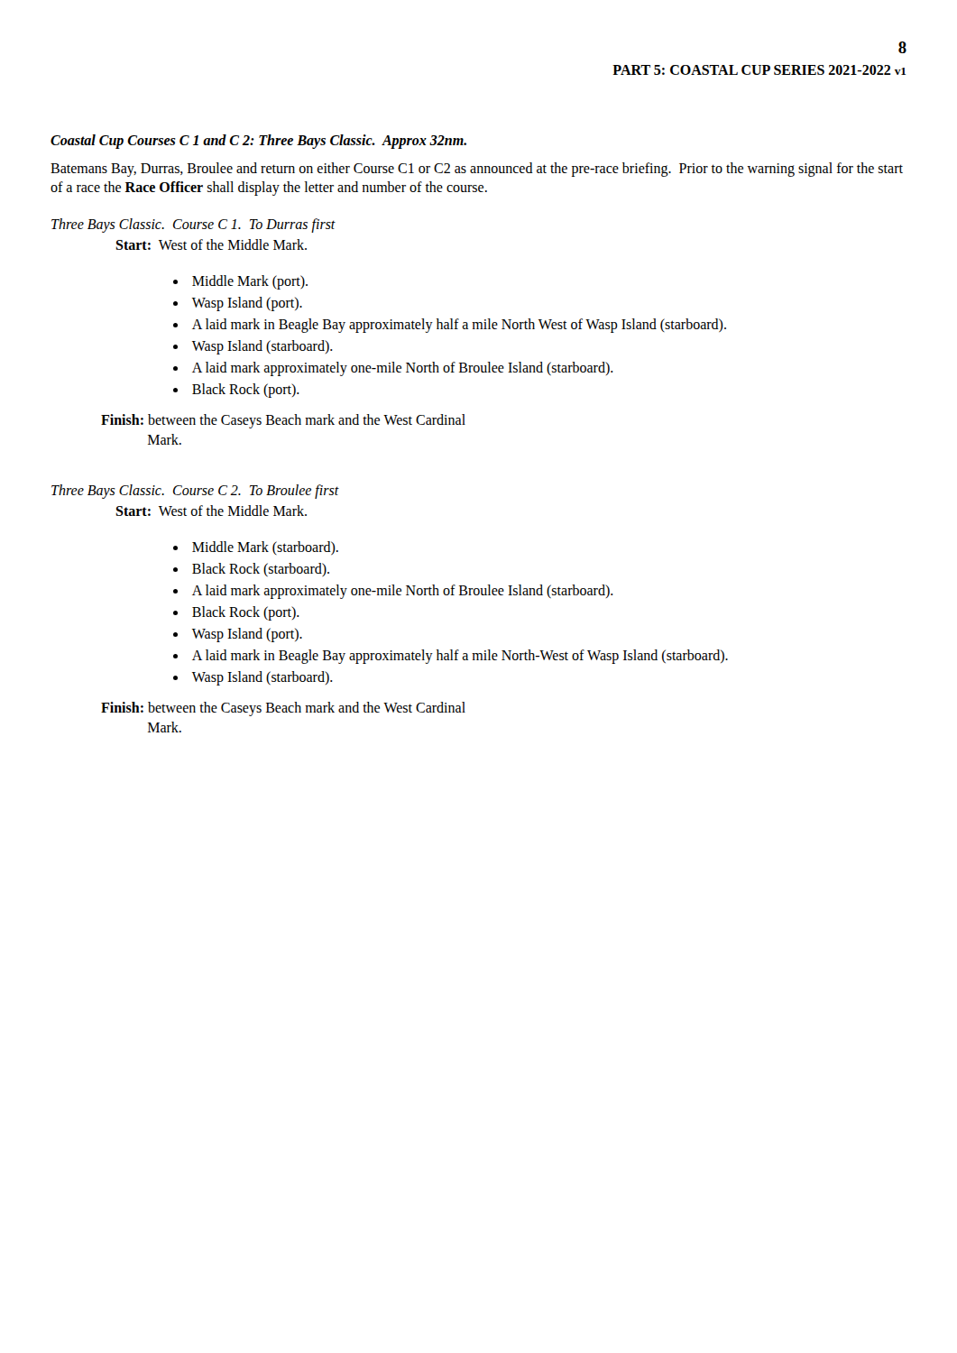8 PART 5: COASTAL CUP SERIES 2021-2022 v1
Coastal Cup Courses C 1 and C 2: Three Bays Classic. Approx 32nm.
Batemans Bay, Durras, Broulee and return on either Course C1 or C2 as announced at the pre-race briefing. Prior to the warning signal for the start of a race the Race Officer shall display the letter and number of the course.
Three Bays Classic. Course C 1. To Durras first
Start: West of the Middle Mark.
Middle Mark (port).
Wasp Island (port).
A laid mark in Beagle Bay approximately half a mile North West of Wasp Island (starboard).
Wasp Island (starboard).
A laid mark approximately one-mile North of Broulee Island (starboard).
Black Rock (port).
Finish: between the Caseys Beach mark and the West Cardinal Mark.
Three Bays Classic. Course C 2. To Broulee first
Start: West of the Middle Mark.
Middle Mark (starboard).
Black Rock (starboard).
A laid mark approximately one-mile North of Broulee Island (starboard).
Black Rock (port).
Wasp Island (port).
A laid mark in Beagle Bay approximately half a mile North-West of Wasp Island (starboard).
Wasp Island (starboard).
Finish: between the Caseys Beach mark and the West Cardinal Mark.